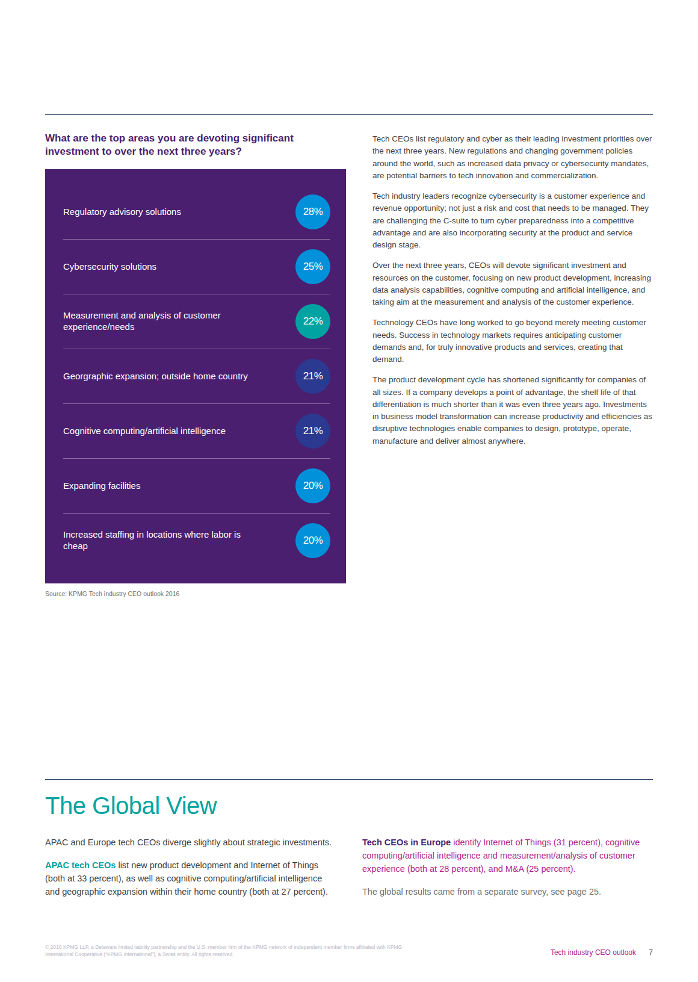What are the top areas you are devoting significant investment to over the next three years?
Regulatory advisory solutions
28%
Cybersecurity solutions
25%
Measurement and analysis of customer experience/needs
22%
Georgraphic expansion; outside home country
21%
Cognitive computing/artificial intelligence
21%
Expanding facilities
20%
Increased staffing in locations where labor is cheap
20%
Source: KPMG Tech industry CEO outlook 2016
Tech CEOs list regulatory and cyber as their leading investment priorities over the next three years. New regulations and changing government policies around the world, such as increased data privacy or cybersecurity mandates, are potential barriers to tech innovation and commercialization.
Tech industry leaders recognize cybersecurity is a customer experience and revenue opportunity; not just a risk and cost that needs to be managed. They are challenging the C-suite to turn cyber preparedness into a competitive advantage and are also incorporating security at the product and service design stage.
Over the next three years, CEOs will devote significant investment and resources on the customer, focusing on new product development, increasing data analysis capabilities, cognitive computing and artificial intelligence, and taking aim at the measurement and analysis of the customer experience.
Technology CEOs have long worked to go beyond merely meeting customer needs. Success in technology markets requires anticipating customer demands and, for truly innovative products and services, creating that demand.
The product development cycle has shortened significantly for companies of all sizes. If a company develops a point of advantage, the shelf life of that differentiation is much shorter than it was even three years ago. Investments in business model transformation can increase productivity and efficiencies as disruptive technologies enable companies to design, prototype, operate, manufacture and deliver almost anywhere.
The Global View
APAC and Europe tech CEOs diverge slightly about strategic investments.
APAC tech CEOs list new product development and Internet of Things (both at 33 percent), as well as cognitive computing/artificial intelligence and geographic expansion within their home country (both at 27 percent).
Tech CEOs in Europe identify Internet of Things (31 percent), cognitive computing/artificial intelligence and measurement/analysis of customer experience (both at 28 percent), and M&A (25 percent).
The global results came from a separate survey, see page 25.
© 2016 KPMG LLP, a Delaware limited liability partnership and the U.S. member firm of the KPMG network of independent member firms affiliated with KPMG International Cooperative (“KPMG International”), a Swiss entity. All rights reserved.
Tech industry CEO outlook 7